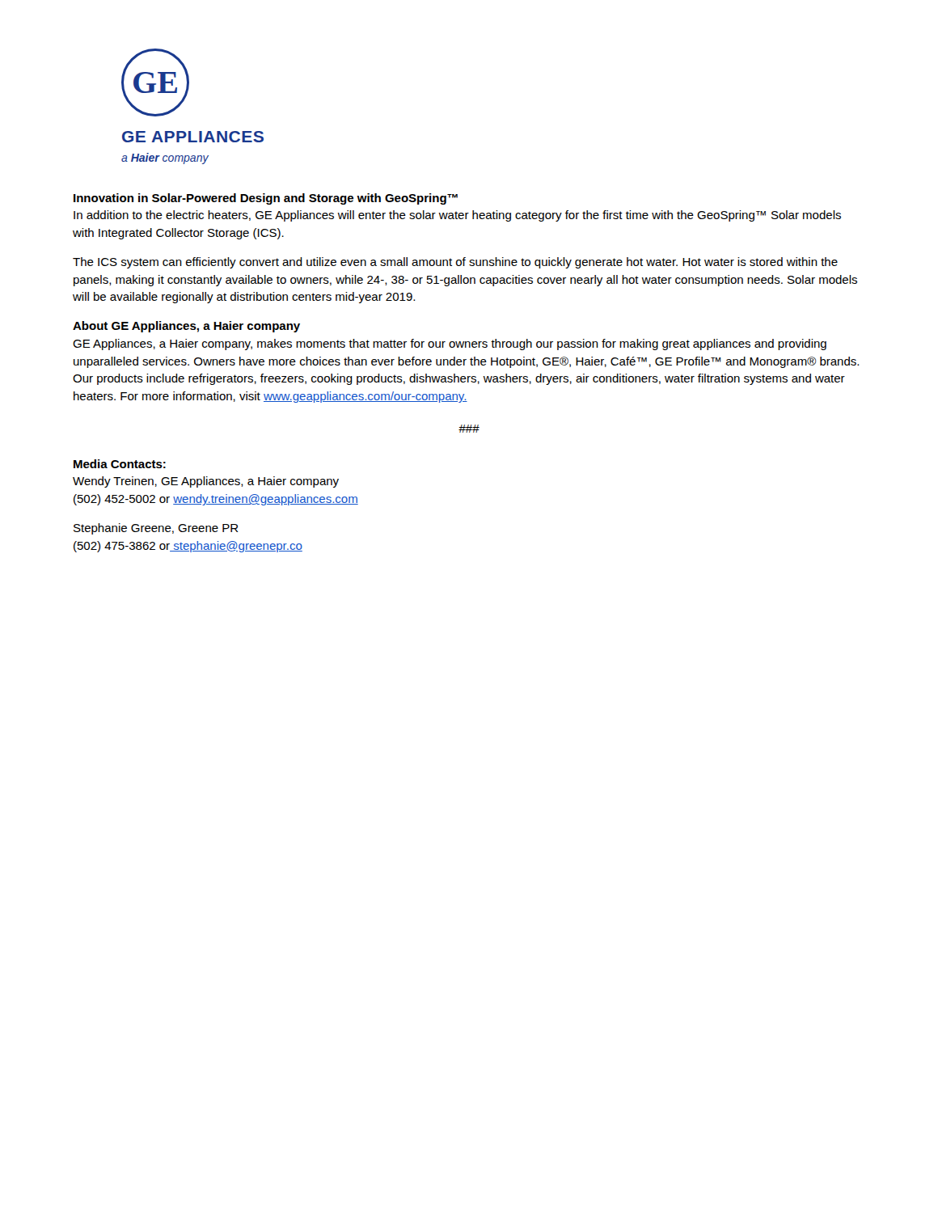GE
GE APPLIANCES
a Haier company
Innovation in Solar-Powered Design and Storage with GeoSpring™
In addition to the electric heaters, GE Appliances will enter the solar water heating category for the first time with the GeoSpring™ Solar models with Integrated Collector Storage (ICS).
The ICS system can efficiently convert and utilize even a small amount of sunshine to quickly generate hot water. Hot water is stored within the panels, making it constantly available to owners, while 24-, 38- or 51-gallon capacities cover nearly all hot water consumption needs. Solar models will be available regionally at distribution centers mid-year 2019.
About GE Appliances, a Haier company
GE Appliances, a Haier company, makes moments that matter for our owners through our passion for making great appliances and providing unparalleled services. Owners have more choices than ever before under the Hotpoint, GE®, Haier, Café™, GE Profile™ and Monogram® brands. Our products include refrigerators, freezers, cooking products, dishwashers, washers, dryers, air conditioners, water filtration systems and water heaters. For more information, visit www.geappliances.com/our-company.
###
Media Contacts:
Wendy Treinen, GE Appliances, a Haier company
(502) 452-5002 or wendy.treinen@geappliances.com
Stephanie Greene, Greene PR
(502) 475-3862 or stephanie@greenepr.co